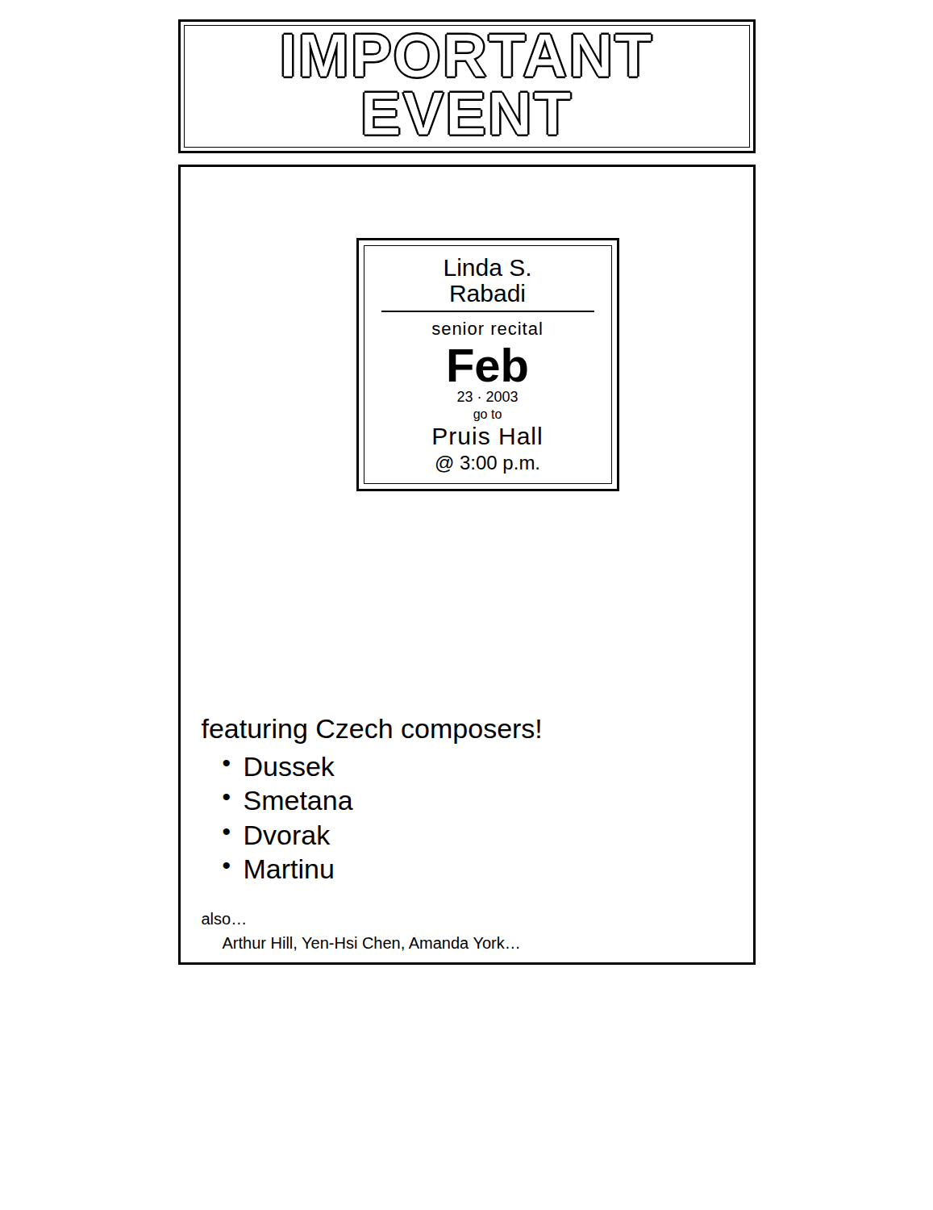Important Event
Linda S.
Rabadi
senior recital
Feb
23 · 2003
go to
Pruis Hall
@ 3:00 p.m.
featuring Czech composers!
Dussek
Smetana
Dvorak
Martinu
also… Arthur Hill, Yen-Hsi Chen, Amanda York…